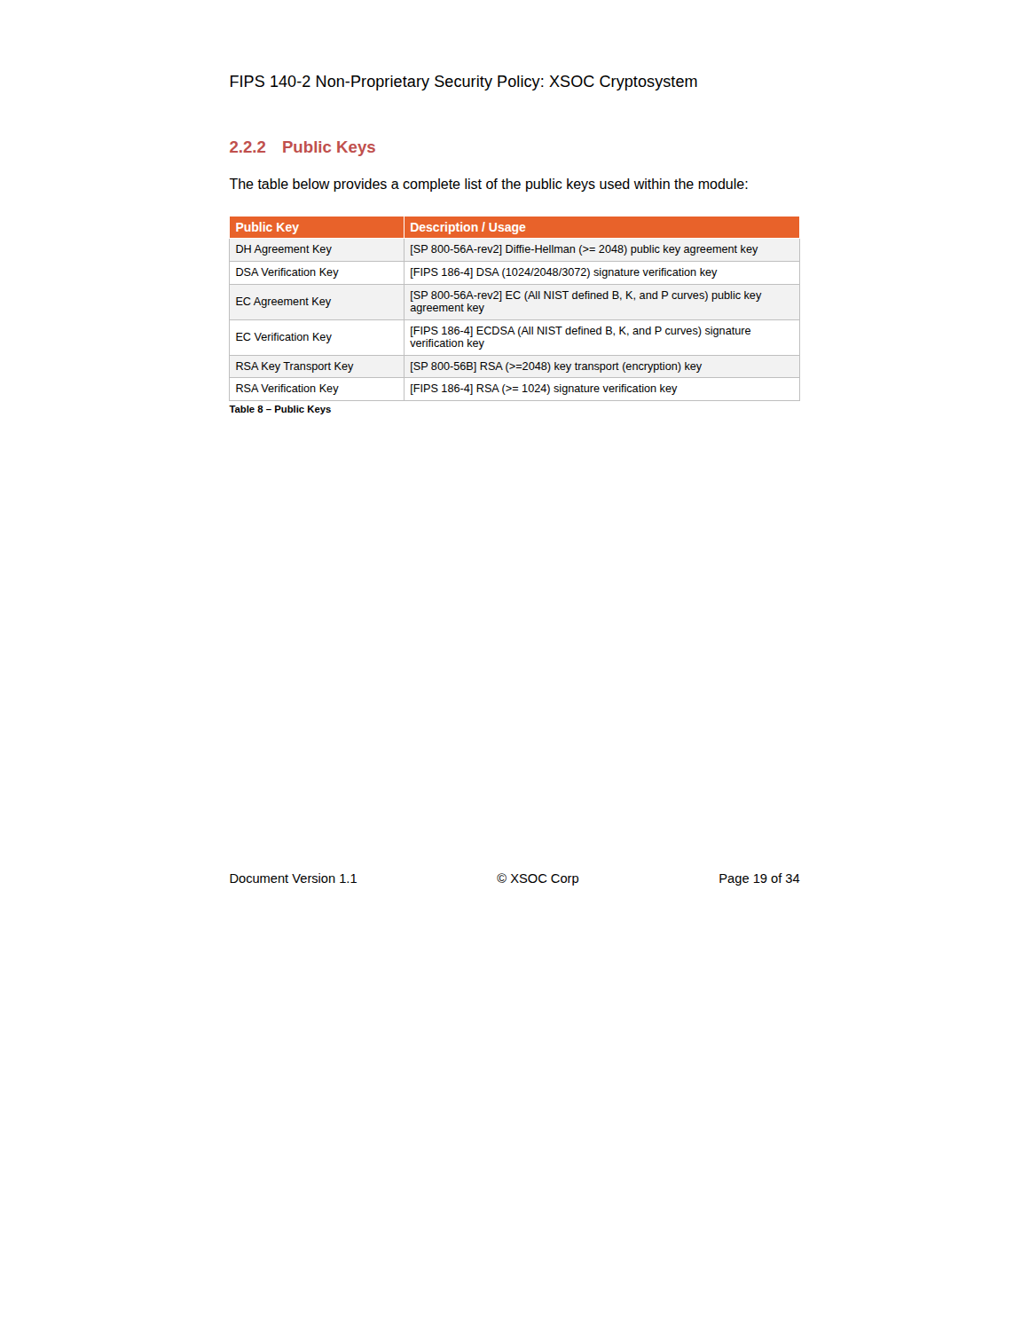FIPS 140-2 Non-Proprietary Security Policy: XSOC Cryptosystem
2.2.2 Public Keys
The table below provides a complete list of the public keys used within the module:
| Public Key | Description / Usage |
| --- | --- |
| DH Agreement Key | [SP 800-56A-rev2] Diffie-Hellman (>= 2048) public key agreement key |
| DSA Verification Key | [FIPS 186-4] DSA (1024/2048/3072) signature verification key |
| EC Agreement Key | [SP 800-56A-rev2] EC (All NIST defined B, K, and P curves) public key agreement key |
| EC Verification Key | [FIPS 186-4] ECDSA (All NIST defined B, K, and P curves) signature verification key |
| RSA Key Transport Key | [SP 800-56B] RSA (>=2048) key transport (encryption) key |
| RSA Verification Key | [FIPS 186-4] RSA (>= 1024) signature verification key |
Table 8 – Public Keys
Document Version 1.1
© XSOC Corp
Page 19 of 34